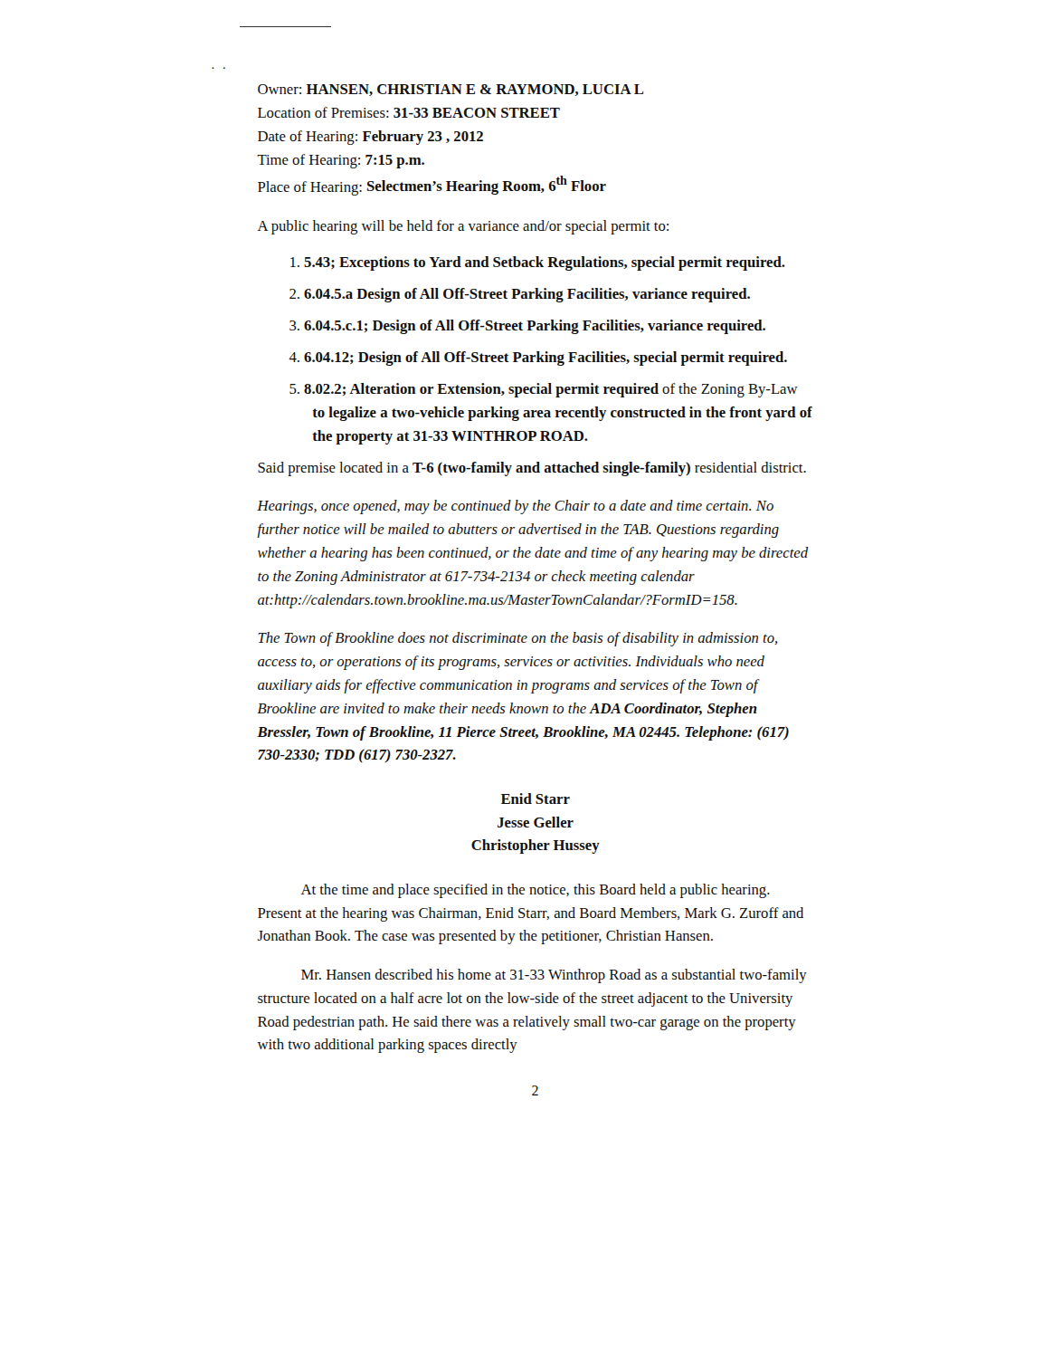. .
Owner: HANSEN, CHRISTIAN E & RAYMOND, LUCIA L
Location of Premises: 31-33 BEACON STREET
Date of Hearing: February 23 , 2012
Time of Hearing: 7:15 p.m.
Place of Hearing: Selectmen’s Hearing Room, 6th Floor
A public hearing will be held for a variance and/or special permit to:
1. 5.43; Exceptions to Yard and Setback Regulations, special permit required.
2. 6.04.5.a Design of All Off-Street Parking Facilities, variance required.
3. 6.04.5.c.1; Design of All Off-Street Parking Facilities, variance required.
4. 6.04.12; Design of All Off-Street Parking Facilities, special permit required.
5. 8.02.2; Alteration or Extension, special permit required of the Zoning By-Law to legalize a two-vehicle parking area recently constructed in the front yard of the property at 31-33 WINTHROP ROAD.
Said premise located in a T-6 (two-family and attached single-family) residential district.
Hearings, once opened, may be continued by the Chair to a date and time certain. No further notice will be mailed to abutters or advertised in the TAB. Questions regarding whether a hearing has been continued, or the date and time of any hearing may be directed to the Zoning Administrator at 617-734-2134 or check meeting calendar at:http://calendars.town.brookline.ma.us/MasterTownCalandar/?FormID=158.
The Town of Brookline does not discriminate on the basis of disability in admission to, access to, or operations of its programs, services or activities. Individuals who need auxiliary aids for effective communication in programs and services of the Town of Brookline are invited to make their needs known to the ADA Coordinator, Stephen Bressler, Town of Brookline, 11 Pierce Street, Brookline, MA 02445. Telephone: (617) 730-2330; TDD (617) 730-2327.
Enid Starr
Jesse Geller
Christopher Hussey
At the time and place specified in the notice, this Board held a public hearing. Present at the hearing was Chairman, Enid Starr, and Board Members, Mark G. Zuroff and Jonathan Book. The case was presented by the petitioner, Christian Hansen.
Mr. Hansen described his home at 31-33 Winthrop Road as a substantial two-family structure located on a half acre lot on the low-side of the street adjacent to the University Road pedestrian path. He said there was a relatively small two-car garage on the property with two additional parking spaces directly
2